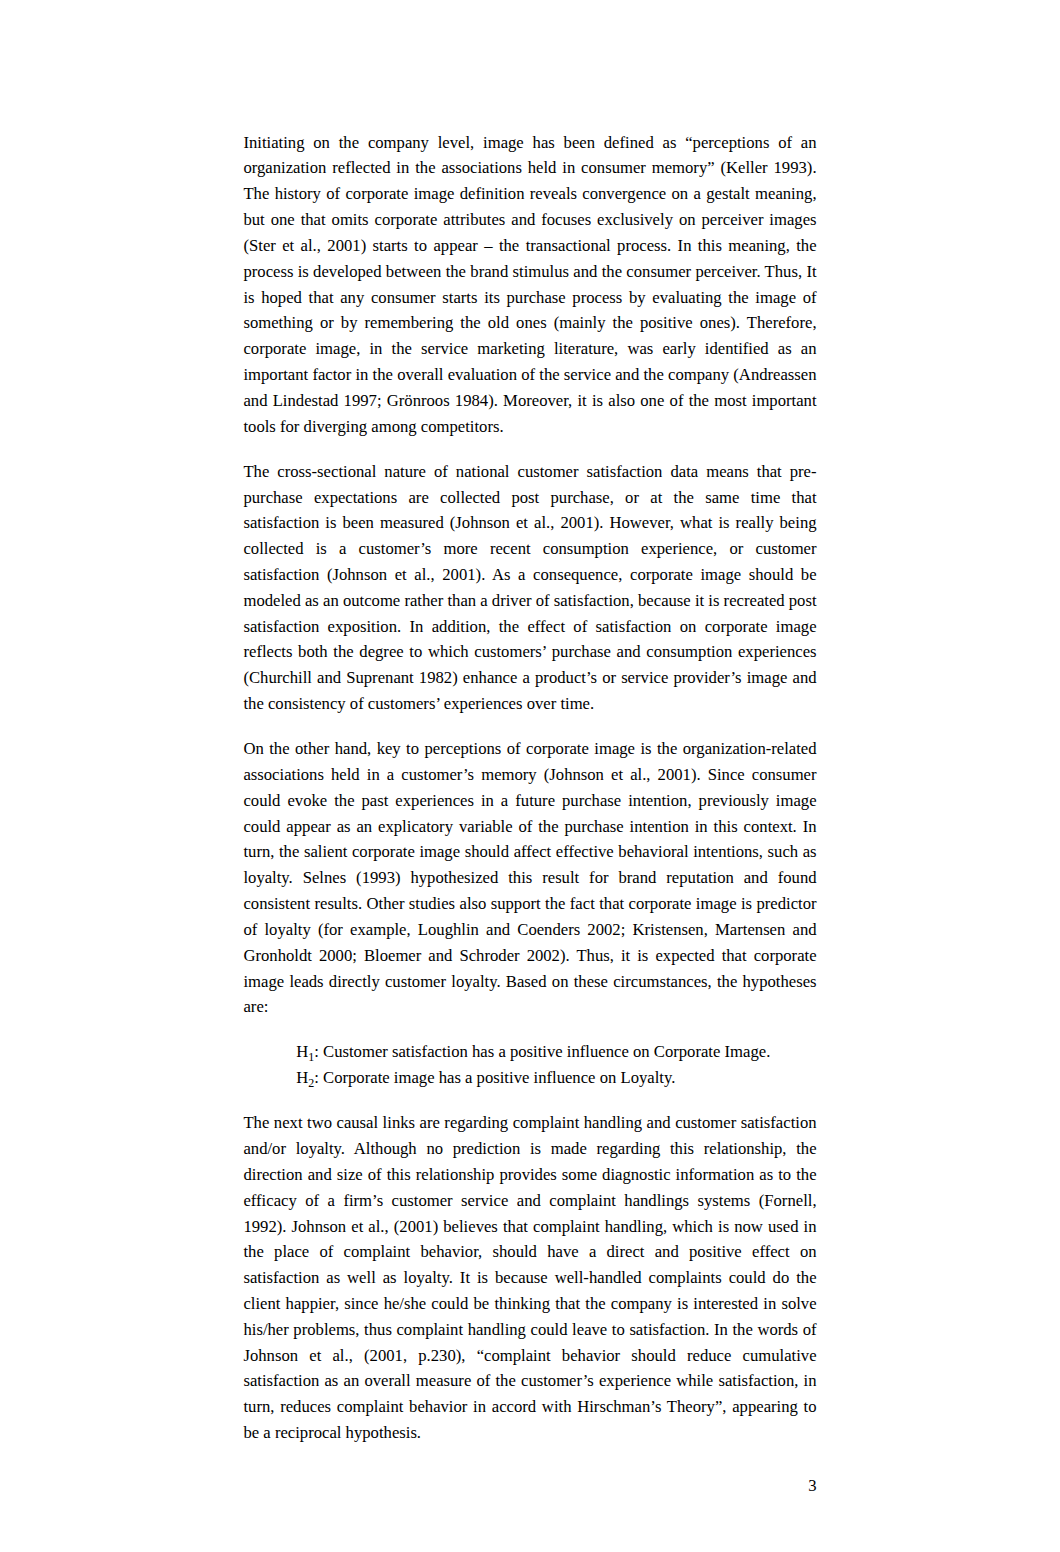Initiating on the company level, image has been defined as “perceptions of an organization reflected in the associations held in consumer memory” (Keller 1993). The history of corporate image definition reveals convergence on a gestalt meaning, but one that omits corporate attributes and focuses exclusively on perceiver images (Ster et al., 2001) starts to appear – the transactional process. In this meaning, the process is developed between the brand stimulus and the consumer perceiver. Thus, It is hoped that any consumer starts its purchase process by evaluating the image of something or by remembering the old ones (mainly the positive ones). Therefore, corporate image, in the service marketing literature, was early identified as an important factor in the overall evaluation of the service and the company (Andreassen and Lindestad 1997; Grönroos 1984). Moreover, it is also one of the most important tools for diverging among competitors.
The cross-sectional nature of national customer satisfaction data means that pre-purchase expectations are collected post purchase, or at the same time that satisfaction is been measured (Johnson et al., 2001). However, what is really being collected is a customer’s more recent consumption experience, or customer satisfaction (Johnson et al., 2001). As a consequence, corporate image should be modeled as an outcome rather than a driver of satisfaction, because it is recreated post satisfaction exposition. In addition, the effect of satisfaction on corporate image reflects both the degree to which customers’ purchase and consumption experiences (Churchill and Suprenant 1982) enhance a product’s or service provider’s image and the consistency of customers’ experiences over time.
On the other hand, key to perceptions of corporate image is the organization-related associations held in a customer’s memory (Johnson et al., 2001). Since consumer could evoke the past experiences in a future purchase intention, previously image could appear as an explicatory variable of the purchase intention in this context. In turn, the salient corporate image should affect effective behavioral intentions, such as loyalty. Selnes (1993) hypothesized this result for brand reputation and found consistent results. Other studies also support the fact that corporate image is predictor of loyalty (for example, Loughlin and Coenders 2002; Kristensen, Martensen and Gronholdt 2000; Bloemer and Schroder 2002). Thus, it is expected that corporate image leads directly customer loyalty. Based on these circumstances, the hypotheses are:
H1: Customer satisfaction has a positive influence on Corporate Image.
H2: Corporate image has a positive influence on Loyalty.
The next two causal links are regarding complaint handling and customer satisfaction and/or loyalty. Although no prediction is made regarding this relationship, the direction and size of this relationship provides some diagnostic information as to the efficacy of a firm’s customer service and complaint handlings systems (Fornell, 1992). Johnson et al., (2001) believes that complaint handling, which is now used in the place of complaint behavior, should have a direct and positive effect on satisfaction as well as loyalty. It is because well-handled complaints could do the client happier, since he/she could be thinking that the company is interested in solve his/her problems, thus complaint handling could leave to satisfaction. In the words of Johnson et al., (2001, p.230), “complaint behavior should reduce cumulative satisfaction as an overall measure of the customer’s experience while satisfaction, in turn, reduces complaint behavior in accord with Hirschman’s Theory”, appearing to be a reciprocal hypothesis.
3